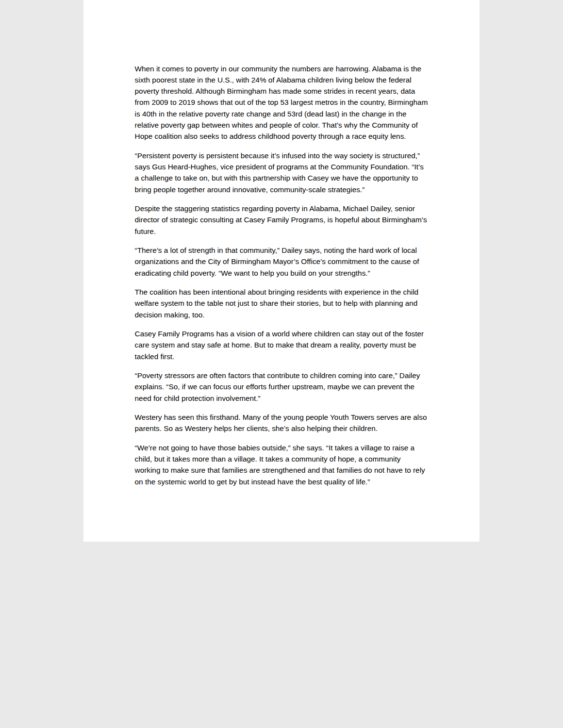When it comes to poverty in our community the numbers are harrowing. Alabama is the sixth poorest state in the U.S., with 24% of Alabama children living below the federal poverty threshold. Although Birmingham has made some strides in recent years, data from 2009 to 2019 shows that out of the top 53 largest metros in the country, Birmingham is 40th in the relative poverty rate change and 53rd (dead last) in the change in the relative poverty gap between whites and people of color. That’s why the Community of Hope coalition also seeks to address childhood poverty through a race equity lens.
“Persistent poverty is persistent because it’s infused into the way society is structured,” says Gus Heard-Hughes, vice president of programs at the Community Foundation. “It’s a challenge to take on, but with this partnership with Casey we have the opportunity to bring people together around innovative, community-scale strategies.”
Despite the staggering statistics regarding poverty in Alabama, Michael Dailey, senior director of strategic consulting at Casey Family Programs, is hopeful about Birmingham’s future.
“There’s a lot of strength in that community,” Dailey says, noting the hard work of local organizations and the City of Birmingham Mayor’s Office’s commitment to the cause of eradicating child poverty. “We want to help you build on your strengths.”
The coalition has been intentional about bringing residents with experience in the child welfare system to the table not just to share their stories, but to help with planning and decision making, too.
Casey Family Programs has a vision of a world where children can stay out of the foster care system and stay safe at home. But to make that dream a reality, poverty must be tackled first.
“Poverty stressors are often factors that contribute to children coming into care,” Dailey explains. “So, if we can focus our efforts further upstream, maybe we can prevent the need for child protection involvement.”
Westery has seen this firsthand. Many of the young people Youth Towers serves are also parents. So as Westery helps her clients, she’s also helping their children.
“We’re not going to have those babies outside,” she says. “It takes a village to raise a child, but it takes more than a village. It takes a community of hope, a community working to make sure that families are strengthened and that families do not have to rely on the systemic world to get by but instead have the best quality of life.”